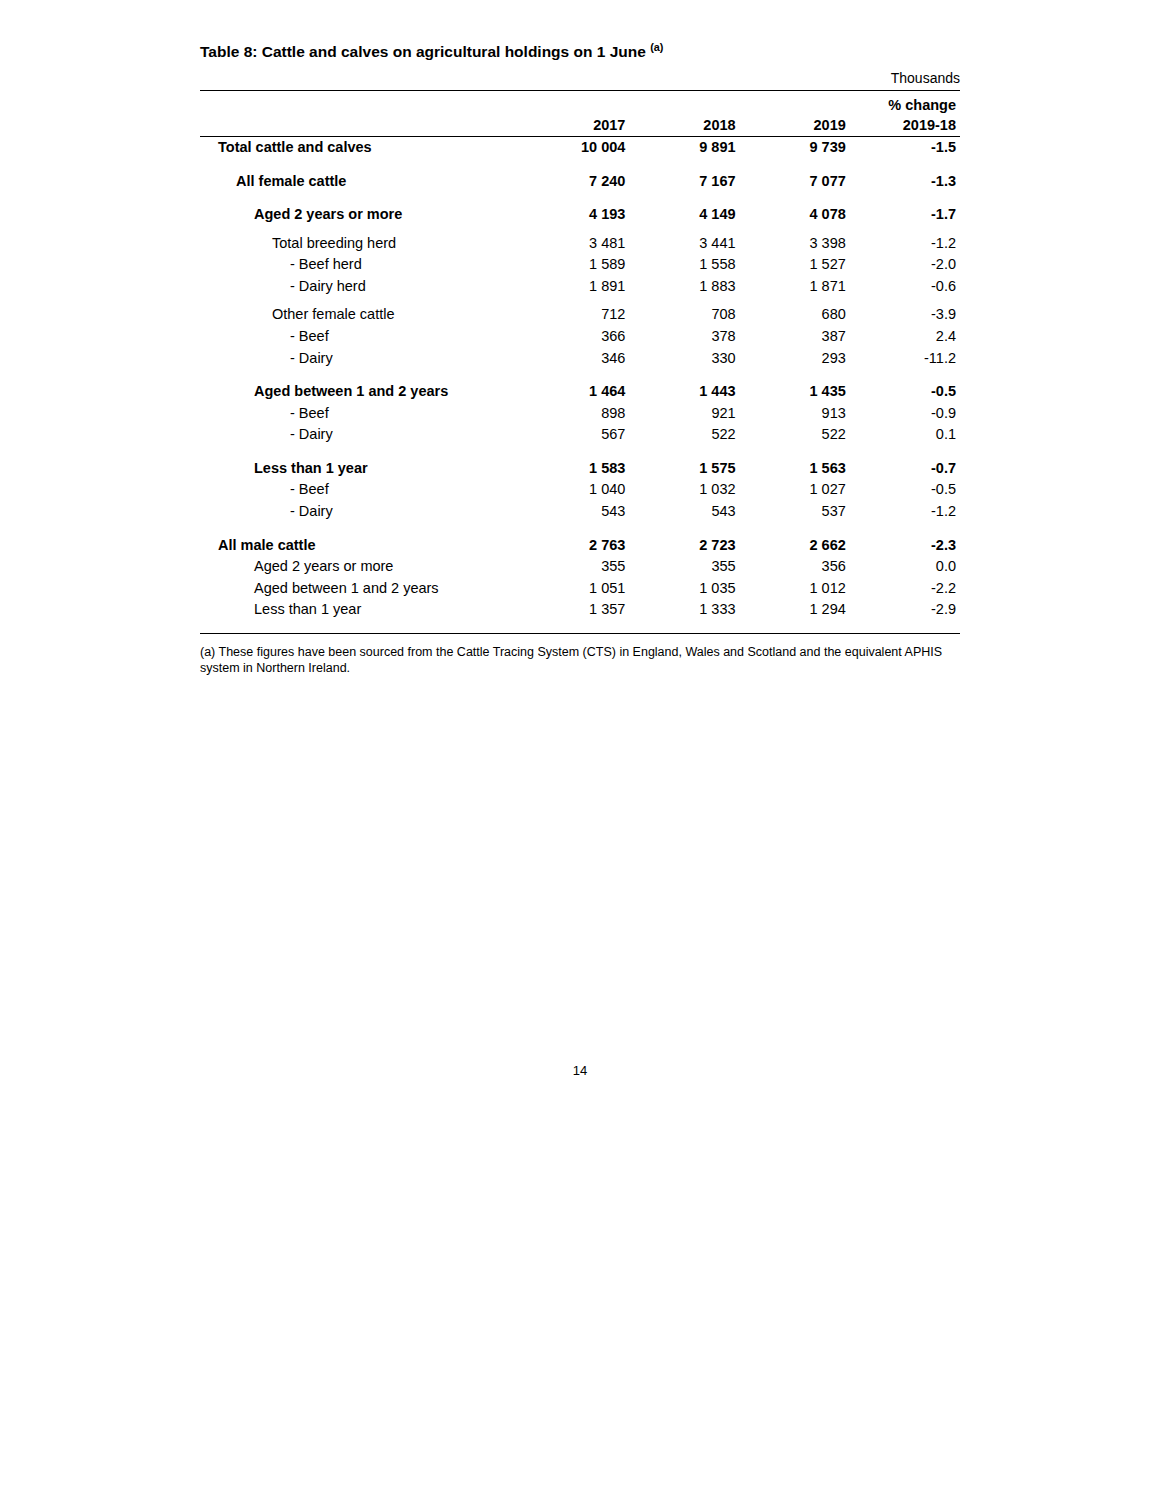Table 8: Cattle and calves on agricultural holdings on 1 June (a)
Thousands
| | 2017 | 2018 | 2019 | % change 2019-18 |
| --- | --- | --- | --- | --- |
| Total cattle and calves | 10 004 | 9 891 | 9 739 | -1.5 |
| All female cattle | 7 240 | 7 167 | 7 077 | -1.3 |
| Aged 2 years or more | 4 193 | 4 149 | 4 078 | -1.7 |
| Total breeding herd | 3 481 | 3 441 | 3 398 | -1.2 |
| - Beef herd | 1 589 | 1 558 | 1 527 | -2.0 |
| - Dairy herd | 1 891 | 1 883 | 1 871 | -0.6 |
| Other female cattle | 712 | 708 | 680 | -3.9 |
| - Beef | 366 | 378 | 387 | 2.4 |
| - Dairy | 346 | 330 | 293 | -11.2 |
| Aged between 1 and 2 years | 1 464 | 1 443 | 1 435 | -0.5 |
| - Beef | 898 | 921 | 913 | -0.9 |
| - Dairy | 567 | 522 | 522 | 0.1 |
| Less than 1 year | 1 583 | 1 575 | 1 563 | -0.7 |
| - Beef | 1 040 | 1 032 | 1 027 | -0.5 |
| - Dairy | 543 | 543 | 537 | -1.2 |
| All male cattle | 2 763 | 2 723 | 2 662 | -2.3 |
| Aged 2 years or more | 355 | 355 | 356 | 0.0 |
| Aged between 1 and 2 years | 1 051 | 1 035 | 1 012 | -2.2 |
| Less than 1 year | 1 357 | 1 333 | 1 294 | -2.9 |
(a) These figures have been sourced from the Cattle Tracing System (CTS) in England, Wales and Scotland and the equivalent APHIS system in Northern Ireland.
14